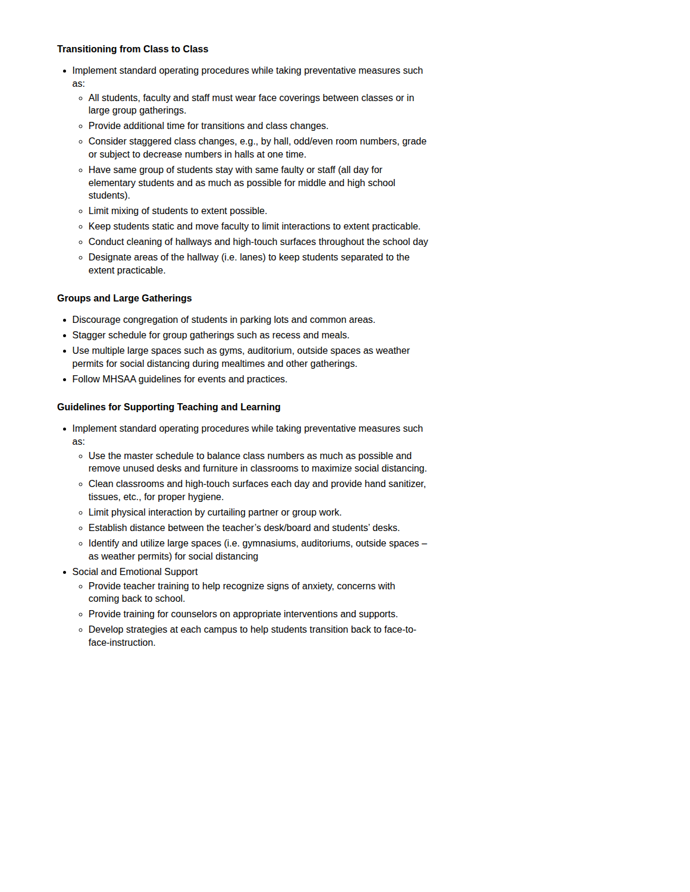Transitioning from Class to Class
Implement standard operating procedures while taking preventative measures such as:
All students, faculty and staff must wear face coverings between classes or in large group gatherings.
Provide additional time for transitions and class changes.
Consider staggered class changes, e.g., by hall, odd/even room numbers, grade or subject to decrease numbers in halls at one time.
Have same group of students stay with same faulty or staff (all day for elementary students and as much as possible for middle and high school students).
Limit mixing of students to extent possible.
Keep students static and move faculty to limit interactions to extent practicable.
Conduct cleaning of hallways and high-touch surfaces throughout the school day
Designate areas of the hallway (i.e. lanes) to keep students separated to the extent practicable.
Groups and Large Gatherings
Discourage congregation of students in parking lots and common areas.
Stagger schedule for group gatherings such as recess and meals.
Use multiple large spaces such as gyms, auditorium, outside spaces as weather permits for social distancing during mealtimes and other gatherings.
Follow MHSAA guidelines for events and practices.
Guidelines for Supporting Teaching and Learning
Implement standard operating procedures while taking preventative measures such as:
Use the master schedule to balance class numbers as much as possible and remove unused desks and furniture in classrooms to maximize social distancing.
Clean classrooms and high-touch surfaces each day and provide hand sanitizer, tissues, etc., for proper hygiene.
Limit physical interaction by curtailing partner or group work.
Establish distance between the teacher’s desk/board and students’ desks.
Identify and utilize large spaces (i.e. gymnasiums, auditoriums, outside spaces – as weather permits) for social distancing
Social and Emotional Support
Provide teacher training to help recognize signs of anxiety, concerns with coming back to school.
Provide training for counselors on appropriate interventions and supports.
Develop strategies at each campus to help students transition back to face-to-face-instruction.